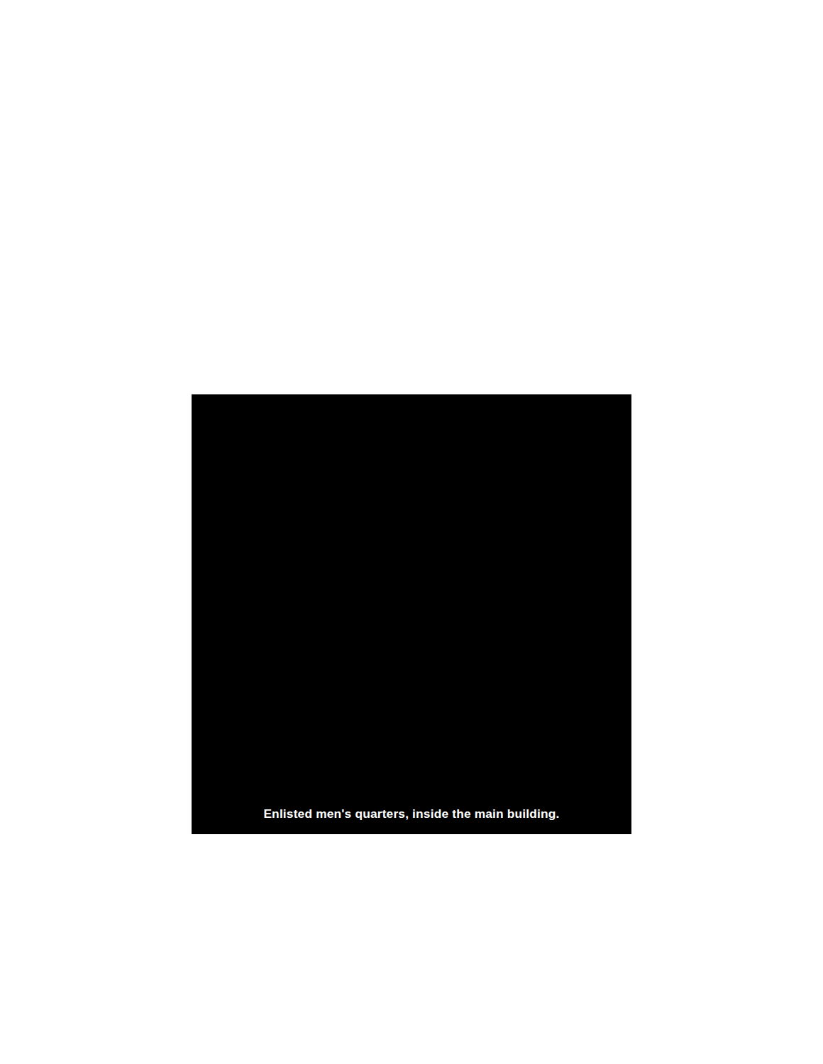Enlisted men's quarters, inside the main building.